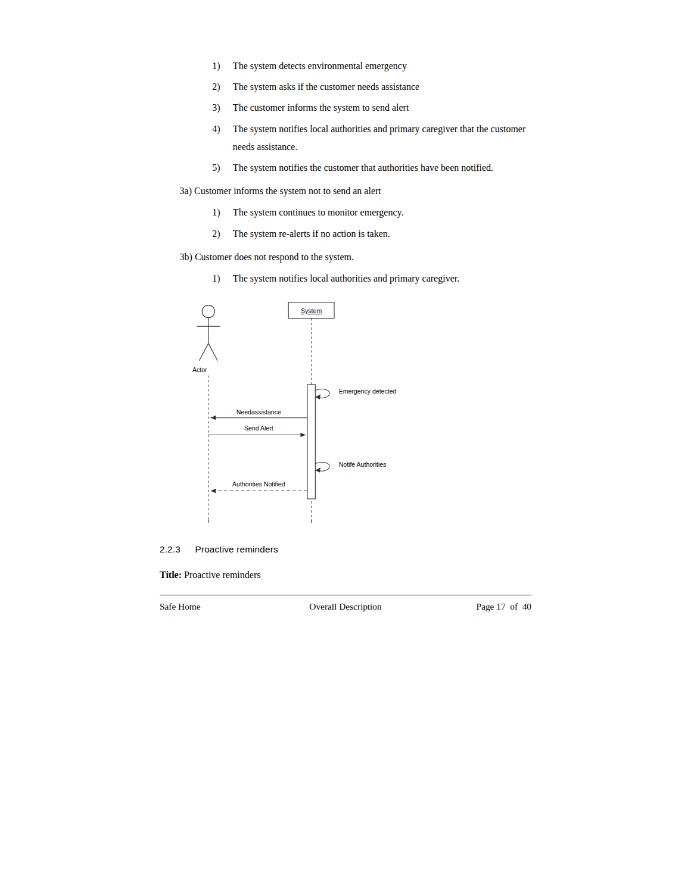The system detects environmental emergency
The system asks if the customer needs assistance
The customer informs the system to send alert
The system notifies local authorities and primary caregiver that the customer needs assistance.
The system notifies the customer that authorities have been notified.
3a) Customer informs the system not to send an alert
The system continues to monitor emergency.
The system re-alerts if no action is taken.
3b) Customer does not respond to the system.
The system notifies local authorities and primary caregiver.
Actor System Emergency detected Needassistance Send Alert Notife Authorities Authorities Notified
2.2.3 Proactive reminders
Title: Proactive reminders
Safe Home
Overall Description
Page 17 of 40